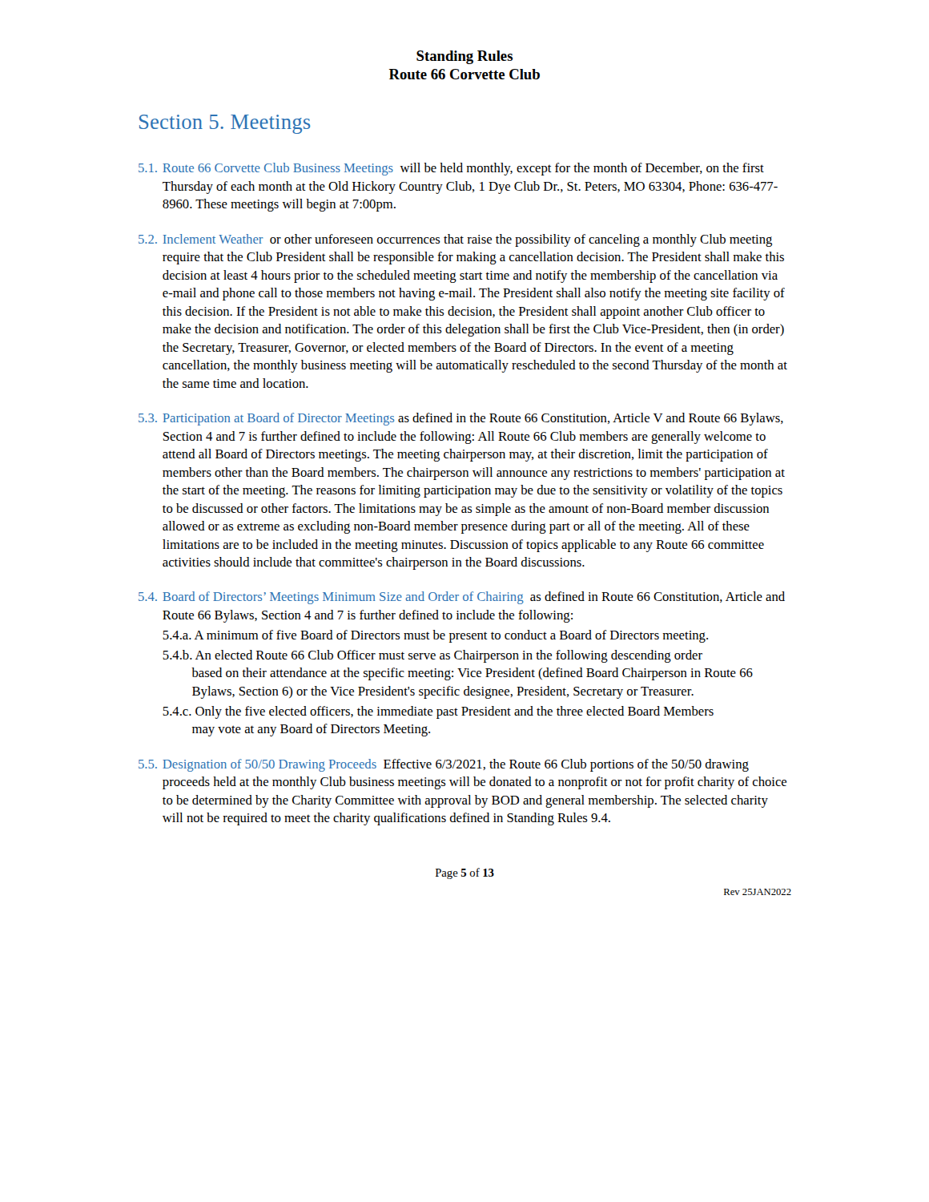Standing Rules
Route 66 Corvette Club
Section 5. Meetings
5.1.
Route 66 Corvette Club Business Meetings will be held monthly, except for the month of December, on the first Thursday of each month at the Old Hickory Country Club, 1 Dye Club Dr., St. Peters, MO 63304, Phone: 636-477-8960. These meetings will begin at 7:00pm.
5.2.
Inclement Weather or other unforeseen occurrences that raise the possibility of canceling a monthly Club meeting require that the Club President shall be responsible for making a cancellation decision. The President shall make this decision at least 4 hours prior to the scheduled meeting start time and notify the membership of the cancellation via e-mail and phone call to those members not having e-mail. The President shall also notify the meeting site facility of this decision. If the President is not able to make this decision, the President shall appoint another Club officer to make the decision and notification. The order of this delegation shall be first the Club Vice-President, then (in order) the Secretary, Treasurer, Governor, or elected members of the Board of Directors. In the event of a meeting cancellation, the monthly business meeting will be automatically rescheduled to the second Thursday of the month at the same time and location.
5.3.
Participation at Board of Director Meetings as defined in the Route 66 Constitution, Article V and Route 66 Bylaws, Section 4 and 7 is further defined to include the following: All Route 66 Club members are generally welcome to attend all Board of Directors meetings. The meeting chairperson may, at their discretion, limit the participation of members other than the Board members. The chairperson will announce any restrictions to members' participation at the start of the meeting. The reasons for limiting participation may be due to the sensitivity or volatility of the topics to be discussed or other factors. The limitations may be as simple as the amount of non-Board member discussion allowed or as extreme as excluding non-Board member presence during part or all of the meeting. All of these limitations are to be included in the meeting minutes. Discussion of topics applicable to any Route 66 committee activities should include that committee's chairperson in the Board discussions.
5.4.
Board of Directors’ Meetings Minimum Size and Order of Chairing as defined in Route 66 Constitution, Article and Route 66 Bylaws, Section 4 and 7 is further defined to include the following: 5.4.a. A minimum of five Board of Directors must be present to conduct a Board of Directors meeting. 5.4.b. An elected Route 66 Club Officer must serve as Chairperson in the following descending order based on their attendance at the specific meeting: Vice President (defined Board Chairperson in Route 66 Bylaws, Section 6) or the Vice President's specific designee, President, Secretary or Treasurer. 5.4.c. Only the five elected officers, the immediate past President and the three elected Board Members may vote at any Board of Directors Meeting.
5.5.
Designation of 50/50 Drawing Proceeds Effective 6/3/2021, the Route 66 Club portions of the 50/50 drawing proceeds held at the monthly Club business meetings will be donated to a nonprofit or not for profit charity of choice to be determined by the Charity Committee with approval by BOD and general membership. The selected charity will not be required to meet the charity qualifications defined in Standing Rules 9.4.
Page 5 of 13
Rev 25JAN2022